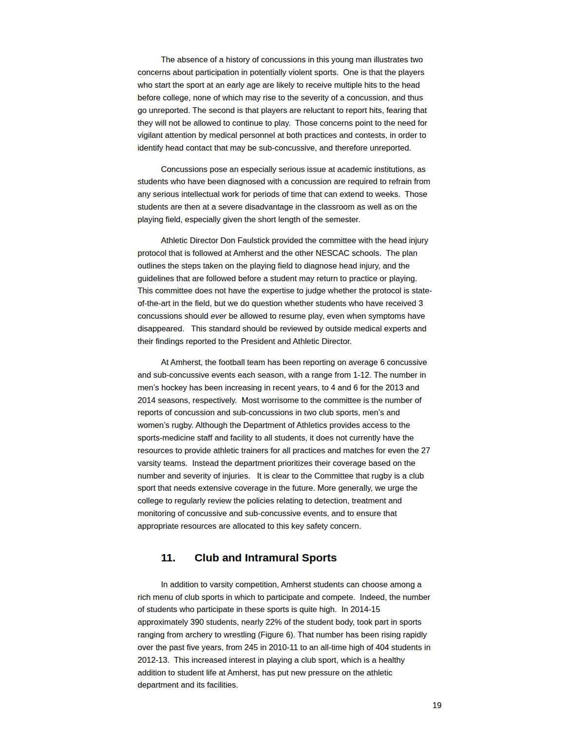The absence of a history of concussions in this young man illustrates two concerns about participation in potentially violent sports. One is that the players who start the sport at an early age are likely to receive multiple hits to the head before college, none of which may rise to the severity of a concussion, and thus go unreported. The second is that players are reluctant to report hits, fearing that they will not be allowed to continue to play. Those concerns point to the need for vigilant attention by medical personnel at both practices and contests, in order to identify head contact that may be sub-concussive, and therefore unreported.
Concussions pose an especially serious issue at academic institutions, as students who have been diagnosed with a concussion are required to refrain from any serious intellectual work for periods of time that can extend to weeks. Those students are then at a severe disadvantage in the classroom as well as on the playing field, especially given the short length of the semester.
Athletic Director Don Faulstick provided the committee with the head injury protocol that is followed at Amherst and the other NESCAC schools. The plan outlines the steps taken on the playing field to diagnose head injury, and the guidelines that are followed before a student may return to practice or playing. This committee does not have the expertise to judge whether the protocol is state-of-the-art in the field, but we do question whether students who have received 3 concussions should ever be allowed to resume play, even when symptoms have disappeared. This standard should be reviewed by outside medical experts and their findings reported to the President and Athletic Director.
At Amherst, the football team has been reporting on average 6 concussive and sub-concussive events each season, with a range from 1-12. The number in men’s hockey has been increasing in recent years, to 4 and 6 for the 2013 and 2014 seasons, respectively. Most worrisome to the committee is the number of reports of concussion and sub-concussions in two club sports, men’s and women’s rugby. Although the Department of Athletics provides access to the sports-medicine staff and facility to all students, it does not currently have the resources to provide athletic trainers for all practices and matches for even the 27 varsity teams. Instead the department prioritizes their coverage based on the number and severity of injuries. It is clear to the Committee that rugby is a club sport that needs extensive coverage in the future. More generally, we urge the college to regularly review the policies relating to detection, treatment and monitoring of concussive and sub-concussive events, and to ensure that appropriate resources are allocated to this key safety concern.
11. Club and Intramural Sports
In addition to varsity competition, Amherst students can choose among a rich menu of club sports in which to participate and compete. Indeed, the number of students who participate in these sports is quite high. In 2014-15 approximately 390 students, nearly 22% of the student body, took part in sports ranging from archery to wrestling (Figure 6). That number has been rising rapidly over the past five years, from 245 in 2010-11 to an all-time high of 404 students in 2012-13. This increased interest in playing a club sport, which is a healthy addition to student life at Amherst, has put new pressure on the athletic department and its facilities.
19